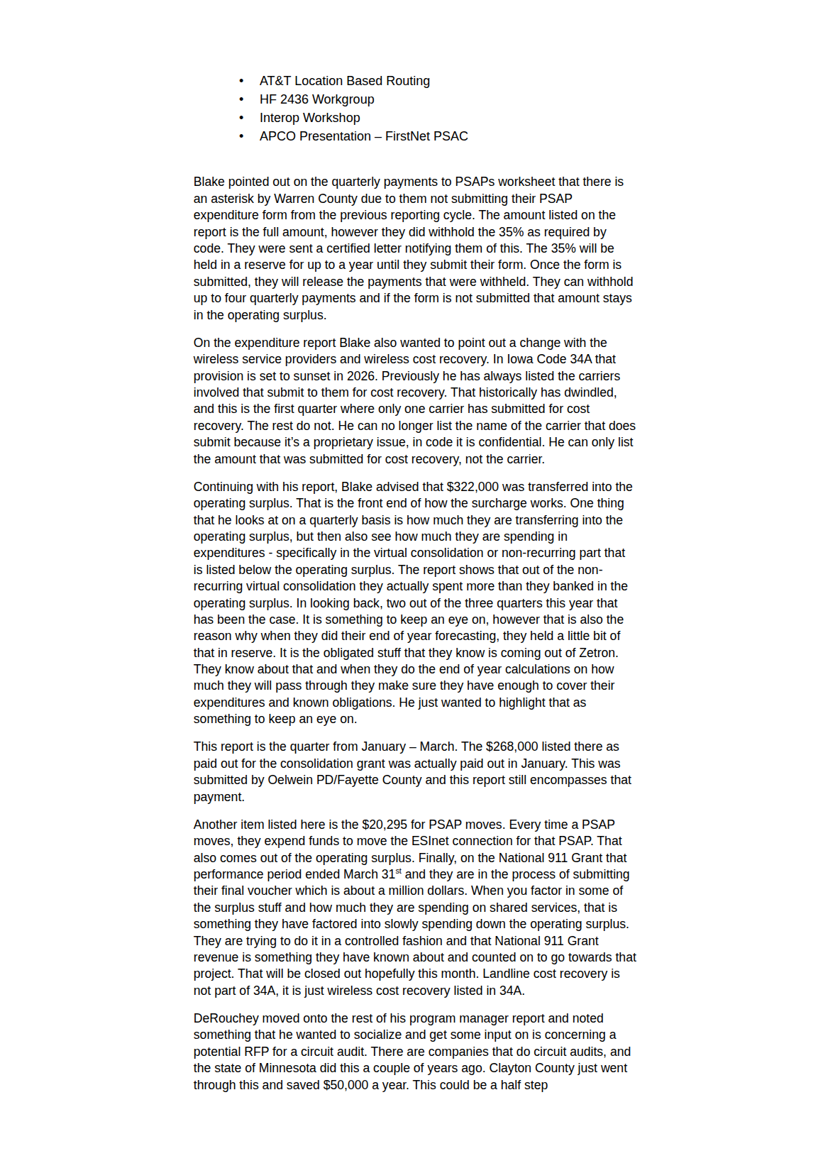AT&T Location Based Routing
HF 2436 Workgroup
Interop Workshop
APCO Presentation – FirstNet PSAC
Blake pointed out on the quarterly payments to PSAPs worksheet that there is an asterisk by Warren County due to them not submitting their PSAP expenditure form from the previous reporting cycle. The amount listed on the report is the full amount, however they did withhold the 35% as required by code. They were sent a certified letter notifying them of this. The 35% will be held in a reserve for up to a year until they submit their form. Once the form is submitted, they will release the payments that were withheld. They can withhold up to four quarterly payments and if the form is not submitted that amount stays in the operating surplus.
On the expenditure report Blake also wanted to point out a change with the wireless service providers and wireless cost recovery. In Iowa Code 34A that provision is set to sunset in 2026. Previously he has always listed the carriers involved that submit to them for cost recovery. That historically has dwindled, and this is the first quarter where only one carrier has submitted for cost recovery. The rest do not. He can no longer list the name of the carrier that does submit because it’s a proprietary issue, in code it is confidential. He can only list the amount that was submitted for cost recovery, not the carrier.
Continuing with his report, Blake advised that $322,000 was transferred into the operating surplus. That is the front end of how the surcharge works. One thing that he looks at on a quarterly basis is how much they are transferring into the operating surplus, but then also see how much they are spending in expenditures - specifically in the virtual consolidation or non-recurring part that is listed below the operating surplus. The report shows that out of the non-recurring virtual consolidation they actually spent more than they banked in the operating surplus. In looking back, two out of the three quarters this year that has been the case. It is something to keep an eye on, however that is also the reason why when they did their end of year forecasting, they held a little bit of that in reserve. It is the obligated stuff that they know is coming out of Zetron. They know about that and when they do the end of year calculations on how much they will pass through they make sure they have enough to cover their expenditures and known obligations. He just wanted to highlight that as something to keep an eye on.
This report is the quarter from January – March. The $268,000 listed there as paid out for the consolidation grant was actually paid out in January. This was submitted by Oelwein PD/Fayette County and this report still encompasses that payment.
Another item listed here is the $20,295 for PSAP moves. Every time a PSAP moves, they expend funds to move the ESInet connection for that PSAP. That also comes out of the operating surplus. Finally, on the National 911 Grant that performance period ended March 31st and they are in the process of submitting their final voucher which is about a million dollars. When you factor in some of the surplus stuff and how much they are spending on shared services, that is something they have factored into slowly spending down the operating surplus. They are trying to do it in a controlled fashion and that National 911 Grant revenue is something they have known about and counted on to go towards that project. That will be closed out hopefully this month. Landline cost recovery is not part of 34A, it is just wireless cost recovery listed in 34A.
DeRouchey moved onto the rest of his program manager report and noted something that he wanted to socialize and get some input on is concerning a potential RFP for a circuit audit. There are companies that do circuit audits, and the state of Minnesota did this a couple of years ago. Clayton County just went through this and saved $50,000 a year. This could be a half step